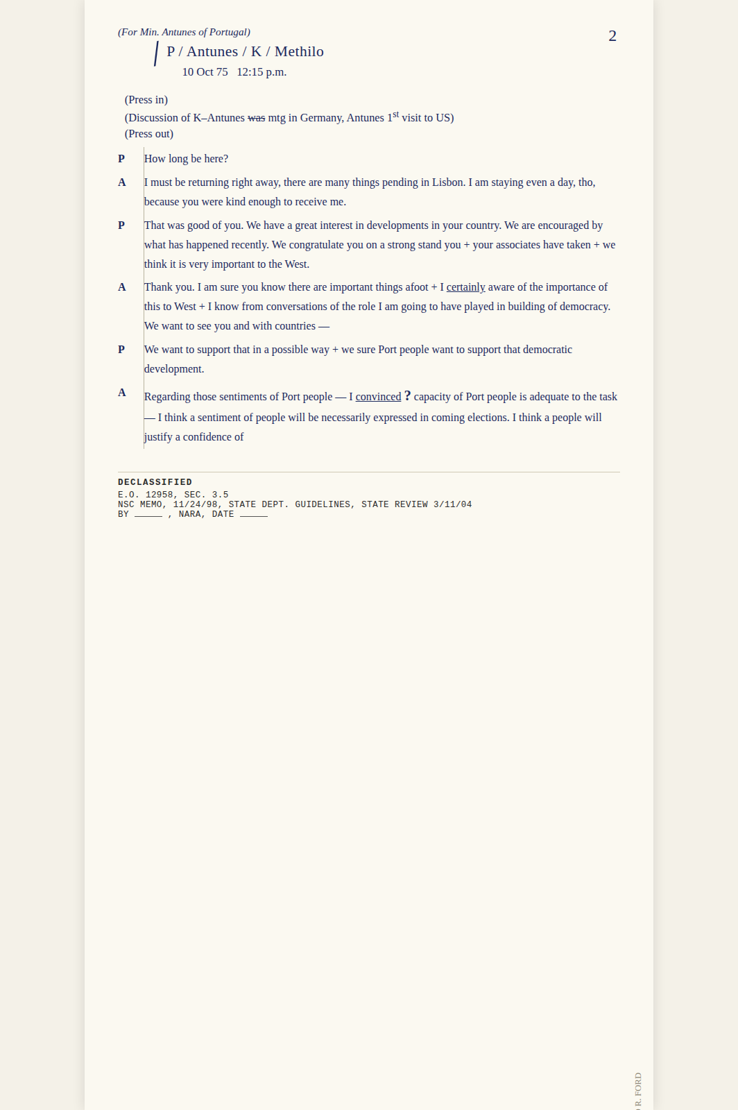2
(For Min. Antunes of Portugal)
/P / Antunes / K / Methilo
10 Oct 75 12:15 p.m.
(Press in)
(Discussion of K–Antunes was mtg in Germany, Antunes 1st visit to US)
(Press out)
| P | How long be here? |
| A | I must be returning right away, there are many things pending in Lisbon. I am staying even a day, tho, because you were kind enough to receive me. |
| P | That was good of you. We have a great interest in developments in your country. We are encouraged by what has happened recently. We congratulate you on a strong stand you + your associates have taken + we think it is very important to the West. |
| A | Thank you. I am sure you know there are important things afoot + I certainly aware of the importance of this to West + I know from conversations of the role I am going to have played in building of democracy. We want to see you and with countries — |
| P | We want to support that in a possible way + we sure Port people want to support that democratic development. |
| A | Regarding those sentiments of Port people — I convinced ? capacity of Port people is adequate to the task — I think a sentiment of people will be necessarily expressed in coming elections. I think a people will justify a confidence of |
GERALD R. FORD
DECLASSIFIED E.O. 12958, SEC. 3.5 NSC MEMO, 11/24/98, STATE DEPT. GUIDELINES, State Review 3/11/04 BY , NARA, DATE